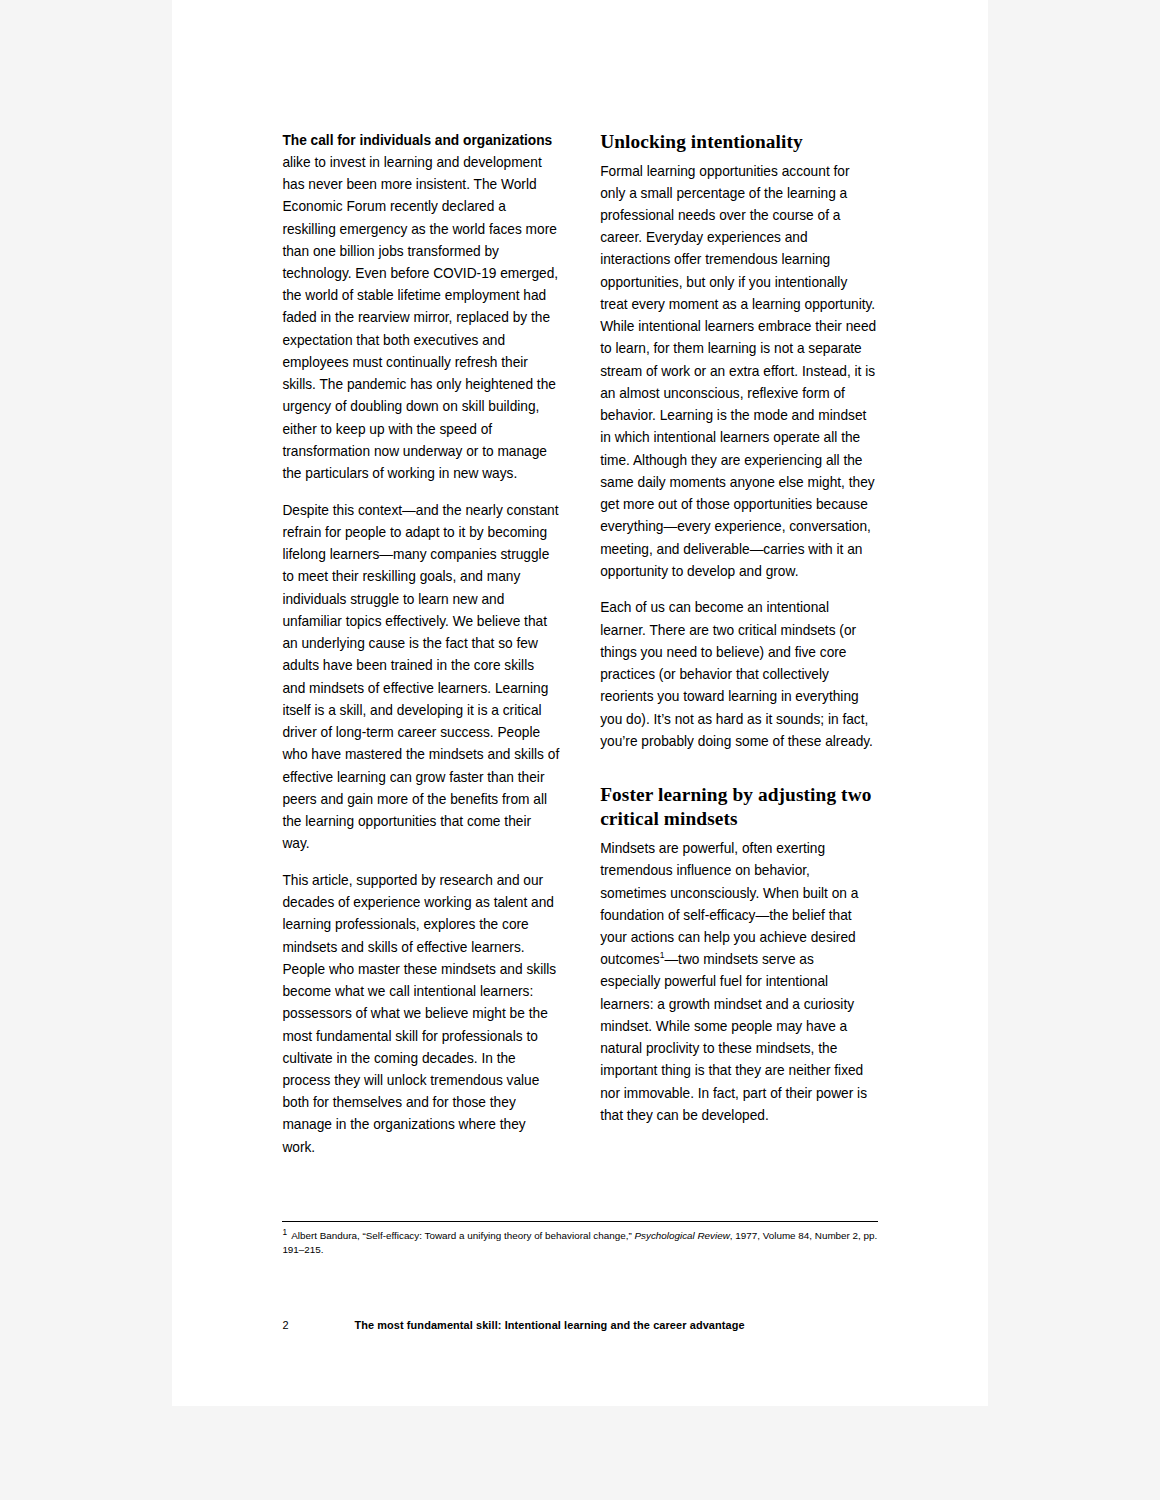The call for individuals and organizations alike to invest in learning and development has never been more insistent. The World Economic Forum recently declared a reskilling emergency as the world faces more than one billion jobs transformed by technology. Even before COVID-19 emerged, the world of stable lifetime employment had faded in the rearview mirror, replaced by the expectation that both executives and employees must continually refresh their skills. The pandemic has only heightened the urgency of doubling down on skill building, either to keep up with the speed of transformation now underway or to manage the particulars of working in new ways.
Despite this context—and the nearly constant refrain for people to adapt to it by becoming lifelong learners—many companies struggle to meet their reskilling goals, and many individuals struggle to learn new and unfamiliar topics effectively. We believe that an underlying cause is the fact that so few adults have been trained in the core skills and mindsets of effective learners. Learning itself is a skill, and developing it is a critical driver of long-term career success. People who have mastered the mindsets and skills of effective learning can grow faster than their peers and gain more of the benefits from all the learning opportunities that come their way.
This article, supported by research and our decades of experience working as talent and learning professionals, explores the core mindsets and skills of effective learners. People who master these mindsets and skills become what we call intentional learners: possessors of what we believe might be the most fundamental skill for professionals to cultivate in the coming decades. In the process they will unlock tremendous value both for themselves and for those they manage in the organizations where they work.
Unlocking intentionality
Formal learning opportunities account for only a small percentage of the learning a professional needs over the course of a career. Everyday experiences and interactions offer tremendous learning opportunities, but only if you intentionally treat every moment as a learning opportunity. While intentional learners embrace their need to learn, for them learning is not a separate stream of work or an extra effort. Instead, it is an almost unconscious, reflexive form of behavior. Learning is the mode and mindset in which intentional learners operate all the time. Although they are experiencing all the same daily moments anyone else might, they get more out of those opportunities because everything—every experience, conversation, meeting, and deliverable—carries with it an opportunity to develop and grow.
Each of us can become an intentional learner. There are two critical mindsets (or things you need to believe) and five core practices (or behavior that collectively reorients you toward learning in everything you do). It’s not as hard as it sounds; in fact, you’re probably doing some of these already.
Foster learning by adjusting two critical mindsets
Mindsets are powerful, often exerting tremendous influence on behavior, sometimes unconsciously. When built on a foundation of self-efficacy—the belief that your actions can help you achieve desired outcomes1—two mindsets serve as especially powerful fuel for intentional learners: a growth mindset and a curiosity mindset. While some people may have a natural proclivity to these mindsets, the important thing is that they are neither fixed nor immovable. In fact, part of their power is that they can be developed.
1 Albert Bandura, “Self-efficacy: Toward a unifying theory of behavioral change,” Psychological Review, 1977, Volume 84, Number 2, pp. 191–215.
2 The most fundamental skill: Intentional learning and the career advantage